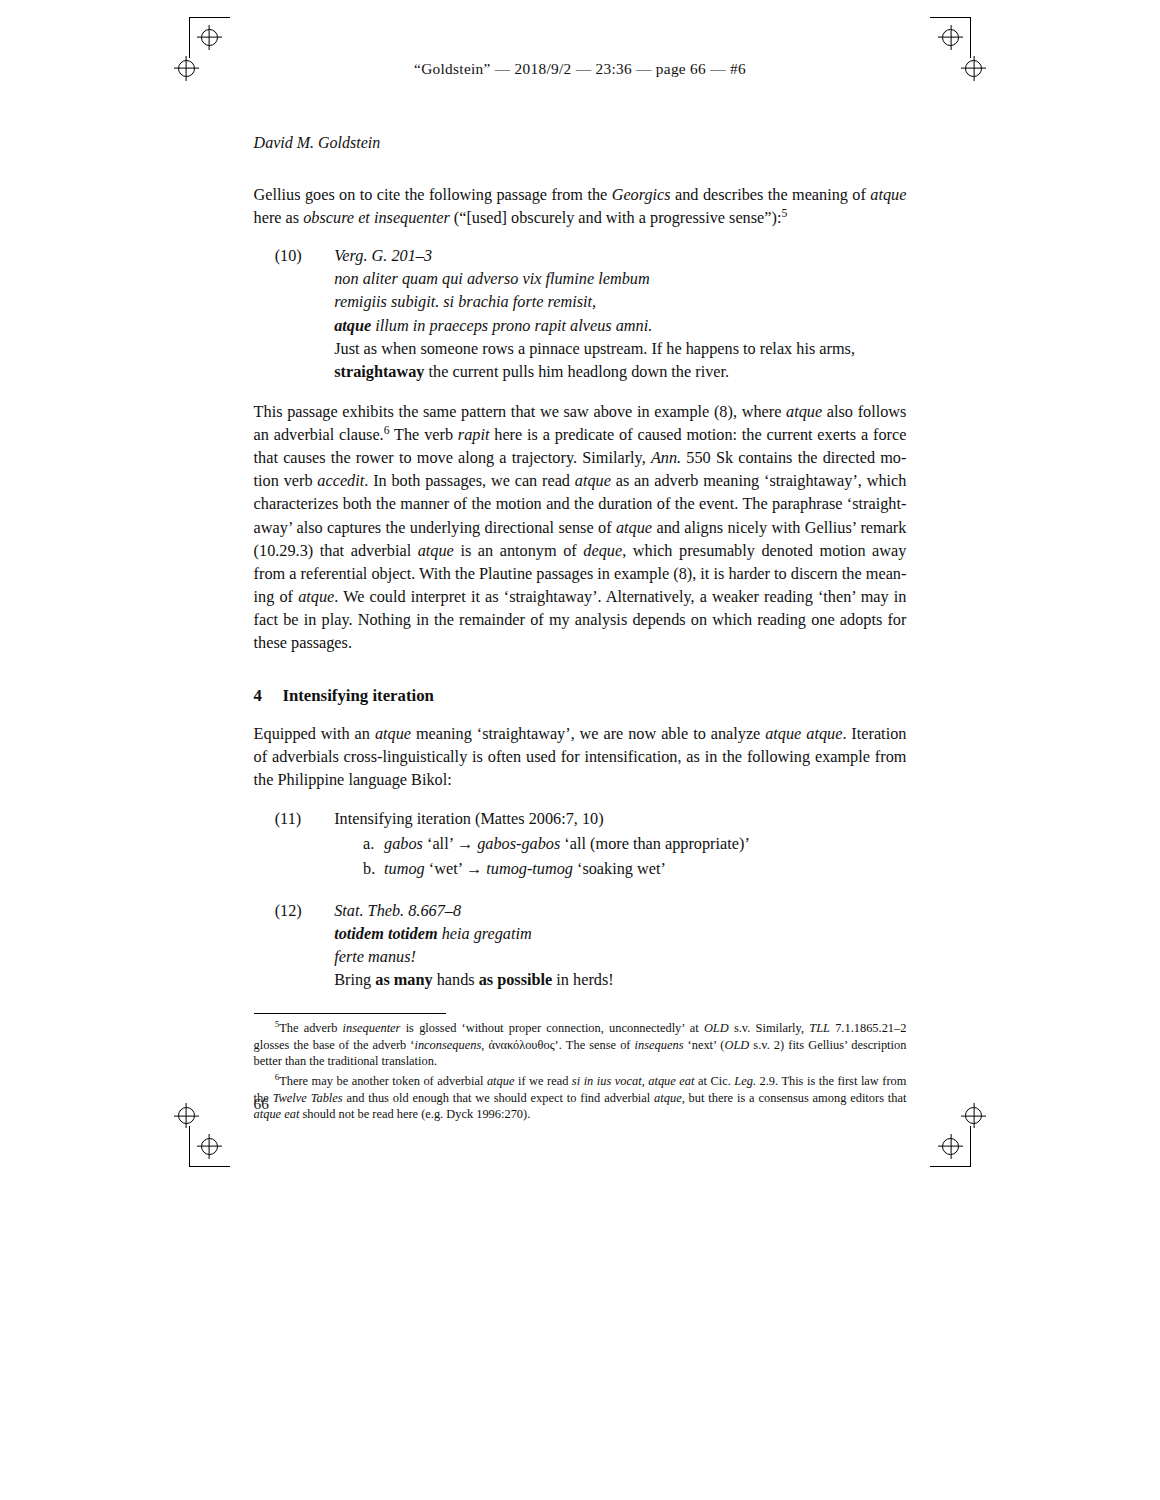“Goldstein” — 2018/9/2 — 23:36 — page 66 — #6
David M. Goldstein
Gellius goes on to cite the following passage from the Georgics and describes the meaning of atque here as obscure et insequenter (“[used] obscurely and with a progressive sense”):5
(10)
Verg. G. 201–3
non aliter quam qui adverso vix flumine lembum
remigiis subigit. si brachia forte remisit,
atque illum in praeceps prono rapit alveus amni.
Just as when someone rows a pinnace upstream. If he happens to relax his arms, straightaway the current pulls him headlong down the river.
This passage exhibits the same pattern that we saw above in example (8), where atque also follows an adverbial clause.6 The verb rapit here is a predicate of caused motion: the current exerts a force that causes the rower to move along a trajectory. Similarly, Ann. 550 Sk contains the directed motion verb accedit. In both passages, we can read atque as an adverb meaning ‘straightaway’, which characterizes both the manner of the motion and the duration of the event. The paraphrase ‘straightaway’ also captures the underlying directional sense of atque and aligns nicely with Gellius’ remark (10.29.3) that adverbial atque is an antonym of deque, which presumably denoted motion away from a referential object. With the Plautine passages in example (8), it is harder to discern the meaning of atque. We could interpret it as ‘straightaway’. Alternatively, a weaker reading ‘then’ may in fact be in play. Nothing in the remainder of my analysis depends on which reading one adopts for these passages.
4 Intensifying iteration
Equipped with an atque meaning ‘straightaway’, we are now able to analyze atque atque. Iteration of adverbials cross-linguistically is often used for intensification, as in the following example from the Philippine language Bikol:
(11)
Intensifying iteration (Mattes 2006:7, 10)
a. gabos ‘all’ → gabos-gabos ‘all (more than appropriate)’
b. tumog ‘wet’ → tumog-tumog ‘soaking wet’
(12)
Stat. Theb. 8.667–8
totidem totidem heia gregatim
ferte manus!
Bring as many hands as possible in herds!
5The adverb insequenter is glossed ‘without proper connection, unconnectedly’ at OLD s.v. Similarly, TLL 7.1.1865.21–2 glosses the base of the adverb ‘inconsequens, ἀνακόλουθος’. The sense of insequens ‘next’ (OLD s.v. 2) fits Gellius’ description better than the traditional translation.
6There may be another token of adverbial atque if we read si in ius vocat, atque eat at Cic. Leg. 2.9. This is the first law from the Twelve Tables and thus old enough that we should expect to find adverbial atque, but there is a consensus among editors that atque eat should not be read here (e.g. Dyck 1996:270).
66